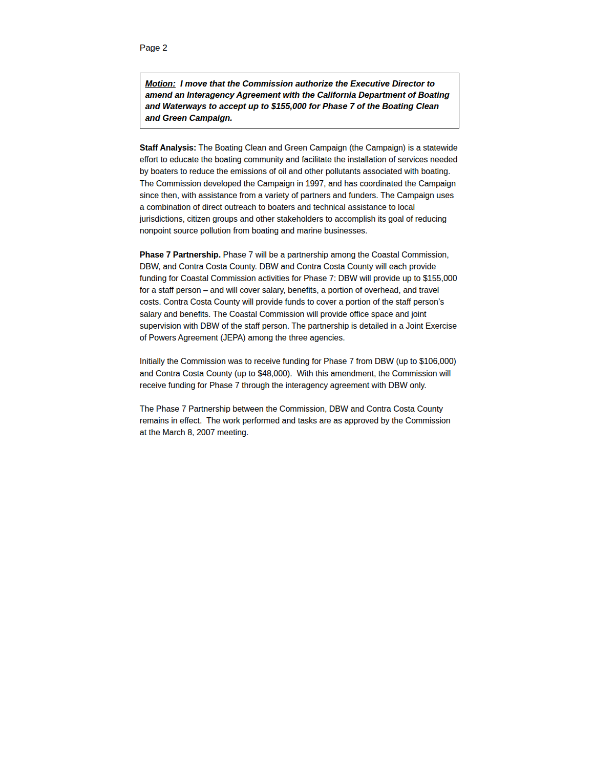Page 2
Motion: I move that the Commission authorize the Executive Director to amend an Interagency Agreement with the California Department of Boating and Waterways to accept up to $155,000 for Phase 7 of the Boating Clean and Green Campaign.
Staff Analysis: The Boating Clean and Green Campaign (the Campaign) is a statewide effort to educate the boating community and facilitate the installation of services needed by boaters to reduce the emissions of oil and other pollutants associated with boating. The Commission developed the Campaign in 1997, and has coordinated the Campaign since then, with assistance from a variety of partners and funders. The Campaign uses a combination of direct outreach to boaters and technical assistance to local jurisdictions, citizen groups and other stakeholders to accomplish its goal of reducing nonpoint source pollution from boating and marine businesses.
Phase 7 Partnership. Phase 7 will be a partnership among the Coastal Commission, DBW, and Contra Costa County. DBW and Contra Costa County will each provide funding for Coastal Commission activities for Phase 7: DBW will provide up to $155,000 for a staff person – and will cover salary, benefits, a portion of overhead, and travel costs. Contra Costa County will provide funds to cover a portion of the staff person’s salary and benefits. The Coastal Commission will provide office space and joint supervision with DBW of the staff person. The partnership is detailed in a Joint Exercise of Powers Agreement (JEPA) among the three agencies.
Initially the Commission was to receive funding for Phase 7 from DBW (up to $106,000) and Contra Costa County (up to $48,000). With this amendment, the Commission will receive funding for Phase 7 through the interagency agreement with DBW only.
The Phase 7 Partnership between the Commission, DBW and Contra Costa County remains in effect. The work performed and tasks are as approved by the Commission at the March 8, 2007 meeting.